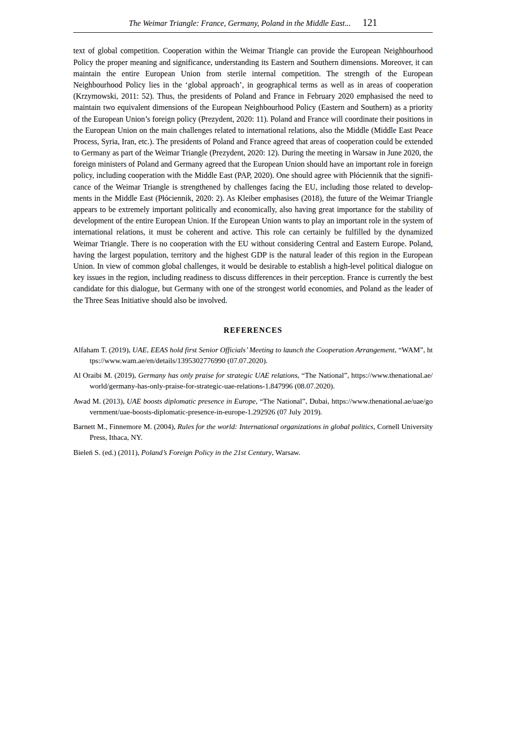The Weimar Triangle: France, Germany, Poland in the Middle East... 121
text of global competition. Cooperation within the Weimar Triangle can provide the European Neighbourhood Policy the proper meaning and significance, understanding its Eastern and Southern dimensions. Moreover, it can maintain the entire European Union from sterile internal competition. The strength of the European Neighbourhood Policy lies in the ‘global approach’, in geographical terms as well as in areas of cooperation (Krzymowski, 2011: 52). Thus, the presidents of Poland and France in February 2020 emphasised the need to maintain two equivalent dimensions of the European Neighbourhood Policy (Eastern and Southern) as a priority of the European Union’s foreign policy (Prezydent, 2020: 11). Poland and France will coordinate their positions in the European Union on the main challenges related to international relations, also the Middle (Middle East Peace Process, Syria, Iran, etc.). The presidents of Poland and France agreed that areas of cooperation could be extended to Germany as part of the Weimar Triangle (Prezydent, 2020: 12). During the meeting in Warsaw in June 2020, the foreign ministers of Poland and Germany agreed that the European Union should have an important role in foreign policy, including cooperation with the Middle East (PAP, 2020). One should agree with Płóciennik that the significance of the Weimar Triangle is strengthened by challenges facing the EU, including those related to developments in the Middle East (Płóciennik, 2020: 2). As Kleiber emphasises (2018), the future of the Weimar Triangle appears to be extremely important politically and economically, also having great importance for the stability of development of the entire European Union. If the European Union wants to play an important role in the system of international relations, it must be coherent and active. This role can certainly be fulfilled by the dynamized Weimar Triangle. There is no cooperation with the EU without considering Central and Eastern Europe. Poland, having the largest population, territory and the highest GDP is the natural leader of this region in the European Union. In view of common global challenges, it would be desirable to establish a high-level political dialogue on key issues in the region, including readiness to discuss differences in their perception. France is currently the best candidate for this dialogue, but Germany with one of the strongest world economies, and Poland as the leader of the Three Seas Initiative should also be involved.
REFERENCES
Alfaham T. (2019), UAE, EEAS hold first Senior Officials’ Meeting to launch the Cooperation Arrangement, “WAM”, https://www.wam.ae/en/details/1395302776990 (07.07.2020).
Al Oraibi M. (2019), Germany has only praise for strategic UAE relations, “The National”, https://www.thenational.ae/world/germany-has-only-praise-for-strategic-uae-relations-1.847996 (08.07.2020).
Awad M. (2013), UAE boosts diplomatic presence in Europe, “The National”, Dubai, https://www.thenational.ae/uae/government/uae-boosts-diplomatic-presence-in-europe-1.292926 (07 July 2019).
Barnett M., Finnemore M. (2004), Rules for the world: International organizations in global politics, Cornell University Press, Ithaca, NY.
Bieleń S. (ed.) (2011), Poland’s Foreign Policy in the 21st Century, Warsaw.